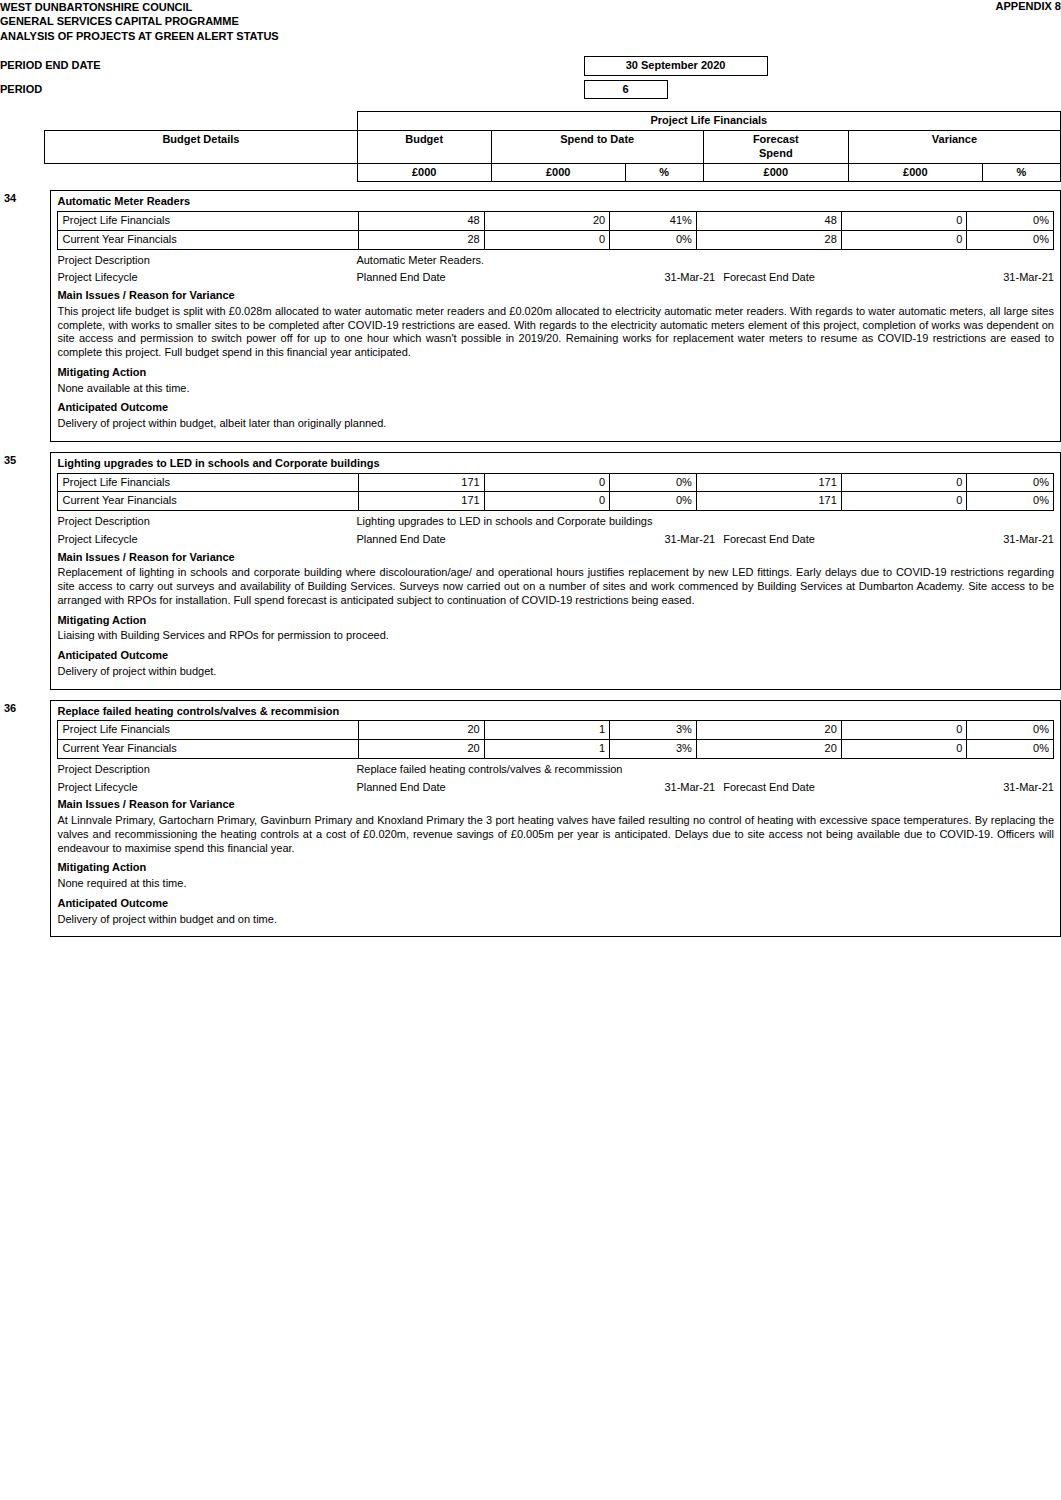APPENDIX 8
WEST DUNBARTONSHIRE COUNCIL
GENERAL SERVICES CAPITAL PROGRAMME
ANALYSIS OF PROJECTS AT GREEN ALERT STATUS
PERIOD END DATE
30 September 2020
PERIOD
6
| | | Project Life Financials |
| --- | --- | --- |
| | Budget Details | Budget | Spend to Date | Forecast Spend | Variance |
| | | £000 | £000 | % | £000 | £000 | % |
| 34 | Automatic Meter Readers / Project Life Financials / 48 / 20 / 41% / 48 / 0 / 0% / / Current Year Financials / 28 / 0 / 0% / 28 / 0 / 0% / Project Description Automatic Meter Readers. Project Lifecycle Planned End Date 31-Mar-21 Forecast End Date 31-Mar-21 Main Issues / Reason for Variance This project life budget is split with £0.028m allocated to water automatic meter readers and £0.020m allocated to electricity automatic meter readers. With regards to water automatic meters, all large sites complete, with works to smaller sites to be completed after COVID-19 restrictions are eased. With regards to the electricity automatic meters element of this project, completion of works was dependent on site access and permission to switch power off for up to one hour which wasn't possible in 2019/20. Remaining works for replacement water meters to resume as COVID-19 restrictions are eased to complete this project. Full budget spend in this financial year anticipated. Mitigating Action None available at this time. Anticipated Outcome Delivery of project within budget, albeit later than originally planned. |
| 35 | Lighting upgrades to LED in schools and Corporate buildings / Project Life Financials / 171 / 0 / 0% / 171 / 0 / 0% / / Current Year Financials / 171 / 0 / 0% / 171 / 0 / 0% / Project Description Lighting upgrades to LED in schools and Corporate buildings Project Lifecycle Planned End Date 31-Mar-21 Forecast End Date 31-Mar-21 Main Issues / Reason for Variance Replacement of lighting in schools and corporate building where discolouration/age/ and operational hours justifies replacement by new LED fittings. Early delays due to COVID-19 restrictions regarding site access to carry out surveys and availability of Building Services. Surveys now carried out on a number of sites and work commenced by Building Services at Dumbarton Academy. Site access to be arranged with RPOs for installation. Full spend forecast is anticipated subject to continuation of COVID-19 restrictions being eased. Mitigating Action Liaising with Building Services and RPOs for permission to proceed. Anticipated Outcome Delivery of project within budget. |
| 36 | Replace failed heating controls/valves & recommision / Project Life Financials / 20 / 1 / 3% / 20 / 0 / 0% / / Current Year Financials / 20 / 1 / 3% / 20 / 0 / 0% / Project Description Replace failed heating controls/valves & recommission Project Lifecycle Planned End Date 31-Mar-21 Forecast End Date 31-Mar-21 Main Issues / Reason for Variance At Linnvale Primary, Gartocharn Primary, Gavinburn Primary and Knoxland Primary the 3 port heating valves have failed resulting no control of heating with excessive space temperatures. By replacing the valves and recommissioning the heating controls at a cost of £0.020m, revenue savings of £0.005m per year is anticipated. Delays due to site access not being available due to COVID-19. Officers will endeavour to maximise spend this financial year. Mitigating Action None required at this time. Anticipated Outcome Delivery of project within budget and on time. |